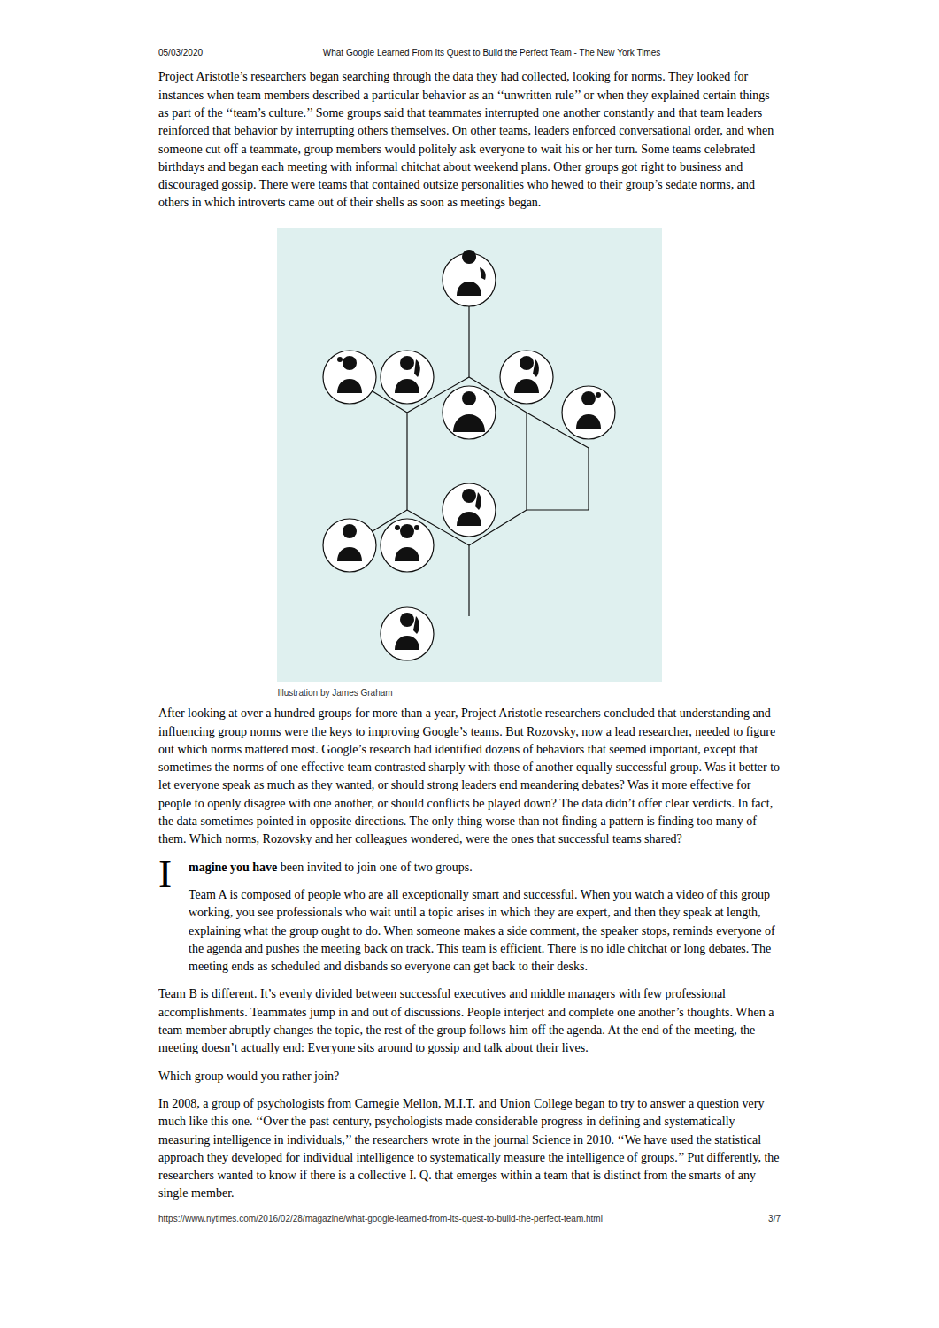05/03/2020 What Google Learned From Its Quest to Build the Perfect Team - The New York Times
Project Aristotle’s researchers began searching through the data they had collected, looking for norms. They looked for instances when team members described a particular behavior as an ‘‘unwritten rule’’ or when they explained certain things as part of the ‘‘team’s culture.’’ Some groups said that teammates interrupted one another constantly and that team leaders reinforced that behavior by interrupting others themselves. On other teams, leaders enforced conversational order, and when someone cut off a teammate, group members would politely ask everyone to wait his or her turn. Some teams celebrated birthdays and began each meeting with informal chitchat about weekend plans. Other groups got right to business and discouraged gossip. There were teams that contained outsize personalities who hewed to their group’s sedate norms, and others in which introverts came out of their shells as soon as meetings began.
Illustration by James Graham
After looking at over a hundred groups for more than a year, Project Aristotle researchers concluded that understanding and influencing group norms were the keys to improving Google’s teams. But Rozovsky, now a lead researcher, needed to figure out which norms mattered most. Google’s research had identified dozens of behaviors that seemed important, except that sometimes the norms of one effective team contrasted sharply with those of another equally successful group. Was it better to let everyone speak as much as they wanted, or should strong leaders end meandering debates? Was it more effective for people to openly disagree with one another, or should conflicts be played down? The data didn’t offer clear verdicts. In fact, the data sometimes pointed in opposite directions. The only thing worse than not finding a pattern is finding too many of them. Which norms, Rozovsky and her colleagues wondered, were the ones that successful teams shared?
I
magine you have been invited to join one of two groups.
Team A is composed of people who are all exceptionally smart and successful. When you watch a video of this group working, you see professionals who wait until a topic arises in which they are expert, and then they speak at length, explaining what the group ought to do. When someone makes a side comment, the speaker stops, reminds everyone of the agenda and pushes the meeting back on track. This team is efficient. There is no idle chitchat or long debates. The meeting ends as scheduled and disbands so everyone can get back to their desks.
Team B is different. It’s evenly divided between successful executives and middle managers with few professional accomplishments. Teammates jump in and out of discussions. People interject and complete one another’s thoughts. When a team member abruptly changes the topic, the rest of the group follows him off the agenda. At the end of the meeting, the meeting doesn’t actually end: Everyone sits around to gossip and talk about their lives.
Which group would you rather join?
In 2008, a group of psychologists from Carnegie Mellon, M.I.T. and Union College began to try to answer a question very much like this one. ‘‘Over the past century, psychologists made considerable progress in defining and systematically measuring intelligence in individuals,’’ the researchers wrote in the journal Science in 2010. ‘‘We have used the statistical approach they developed for individual intelligence to systematically measure the intelligence of groups.’’ Put differently, the researchers wanted to know if there is a collective I. Q. that emerges within a team that is distinct from the smarts of any single member.
https://www.nytimes.com/2016/02/28/magazine/what-google-learned-from-its-quest-to-build-the-perfect-team.html 3/7